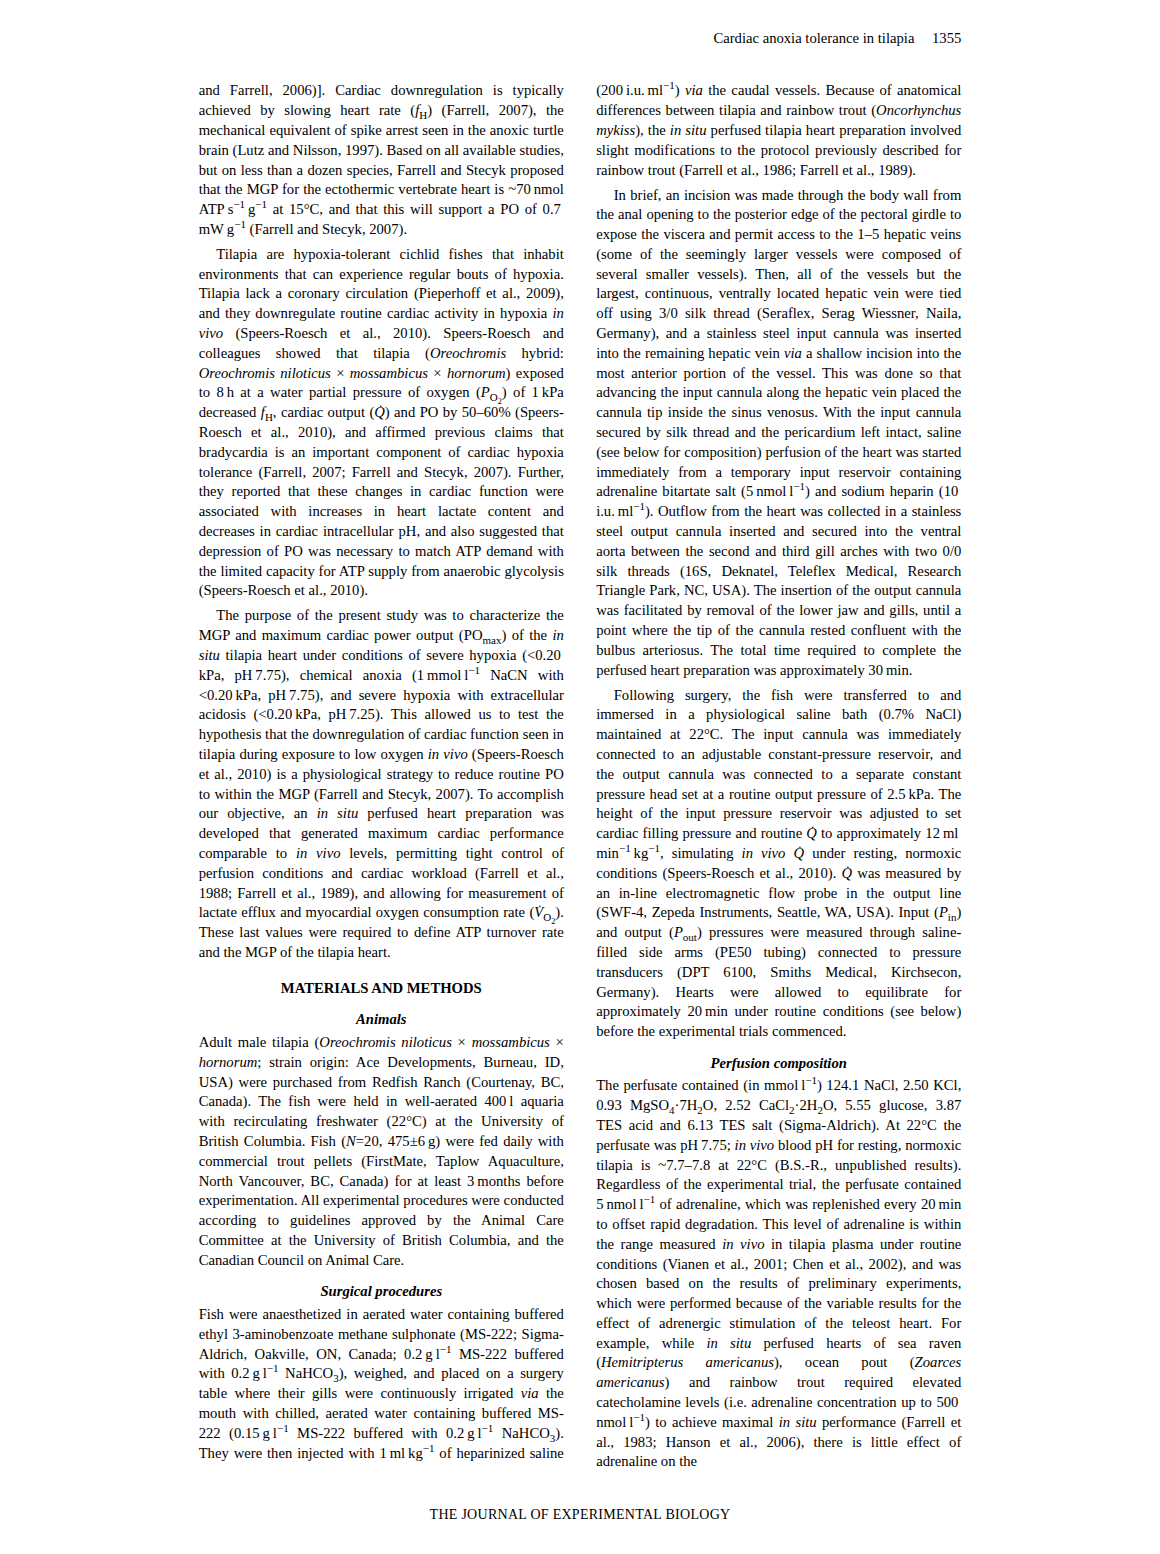Cardiac anoxia tolerance in tilapia 1355
and Farrell, 2006)]. Cardiac downregulation is typically achieved by slowing heart rate (fH) (Farrell, 2007), the mechanical equivalent of spike arrest seen in the anoxic turtle brain (Lutz and Nilsson, 1997). Based on all available studies, but on less than a dozen species, Farrell and Stecyk proposed that the MGP for the ectothermic vertebrate heart is ~70 nmol ATP s−1 g−1 at 15°C, and that this will support a PO of 0.7 mW g−1 (Farrell and Stecyk, 2007).
Tilapia are hypoxia-tolerant cichlid fishes that inhabit environments that can experience regular bouts of hypoxia. Tilapia lack a coronary circulation (Pieperhoff et al., 2009), and they downregulate routine cardiac activity in hypoxia in vivo (Speers-Roesch et al., 2010). Speers-Roesch and colleagues showed that tilapia (Oreochromis hybrid: Oreochromis niloticus × mossambicus × hornorum) exposed to 8 h at a water partial pressure of oxygen (PO2) of 1 kPa decreased fH, cardiac output (Q̇) and PO by 50–60% (Speers-Roesch et al., 2010), and affirmed previous claims that bradycardia is an important component of cardiac hypoxia tolerance (Farrell, 2007; Farrell and Stecyk, 2007). Further, they reported that these changes in cardiac function were associated with increases in heart lactate content and decreases in cardiac intracellular pH, and also suggested that depression of PO was necessary to match ATP demand with the limited capacity for ATP supply from anaerobic glycolysis (Speers-Roesch et al., 2010).
The purpose of the present study was to characterize the MGP and maximum cardiac power output (POmax) of the in situ tilapia heart under conditions of severe hypoxia (<0.20 kPa, pH 7.75), chemical anoxia (1 mmol l−1 NaCN with <0.20 kPa, pH 7.75), and severe hypoxia with extracellular acidosis (<0.20 kPa, pH 7.25). This allowed us to test the hypothesis that the downregulation of cardiac function seen in tilapia during exposure to low oxygen in vivo (Speers-Roesch et al., 2010) is a physiological strategy to reduce routine PO to within the MGP (Farrell and Stecyk, 2007). To accomplish our objective, an in situ perfused heart preparation was developed that generated maximum cardiac performance comparable to in vivo levels, permitting tight control of perfusion conditions and cardiac workload (Farrell et al., 1988; Farrell et al., 1989), and allowing for measurement of lactate efflux and myocardial oxygen consumption rate (V̇O2). These last values were required to define ATP turnover rate and the MGP of the tilapia heart.
Materials and methods
Animals
Adult male tilapia (Oreochromis niloticus × mossambicus × hornorum; strain origin: Ace Developments, Burneau, ID, USA) were purchased from Redfish Ranch (Courtenay, BC, Canada). The fish were held in well-aerated 400 l aquaria with recirculating freshwater (22°C) at the University of British Columbia. Fish (N=20, 475±6 g) were fed daily with commercial trout pellets (FirstMate, Taplow Aquaculture, North Vancouver, BC, Canada) for at least 3 months before experimentation. All experimental procedures were conducted according to guidelines approved by the Animal Care Committee at the University of British Columbia, and the Canadian Council on Animal Care.
Surgical procedures
Fish were anaesthetized in aerated water containing buffered ethyl 3-aminobenzoate methane sulphonate (MS-222; Sigma-Aldrich, Oakville, ON, Canada; 0.2 g l−1 MS-222 buffered with 0.2 g l−1 NaHCO3), weighed, and placed on a surgery table where their gills were continuously irrigated via the mouth with chilled, aerated water containing buffered MS-222 (0.15 g l−1 MS-222 buffered with 0.2 g l−1 NaHCO3). They were then injected with 1 ml kg−1 of heparinized saline (200 i.u. ml−1) via the caudal vessels. Because of anatomical differences between tilapia and rainbow trout (Oncorhynchus mykiss), the in situ perfused tilapia heart preparation involved slight modifications to the protocol previously described for rainbow trout (Farrell et al., 1986; Farrell et al., 1989).
In brief, an incision was made through the body wall from the anal opening to the posterior edge of the pectoral girdle to expose the viscera and permit access to the 1–5 hepatic veins (some of the seemingly larger vessels were composed of several smaller vessels). Then, all of the vessels but the largest, continuous, ventrally located hepatic vein were tied off using 3/0 silk thread (Seraflex, Serag Wiessner, Naila, Germany), and a stainless steel input cannula was inserted into the remaining hepatic vein via a shallow incision into the most anterior portion of the vessel. This was done so that advancing the input cannula along the hepatic vein placed the cannula tip inside the sinus venosus. With the input cannula secured by silk thread and the pericardium left intact, saline (see below for composition) perfusion of the heart was started immediately from a temporary input reservoir containing adrenaline bitartate salt (5 nmol l−1) and sodium heparin (10 i.u. ml−1). Outflow from the heart was collected in a stainless steel output cannula inserted and secured into the ventral aorta between the second and third gill arches with two 0/0 silk threads (16S, Deknatel, Teleflex Medical, Research Triangle Park, NC, USA). The insertion of the output cannula was facilitated by removal of the lower jaw and gills, until a point where the tip of the cannula rested confluent with the bulbus arteriosus. The total time required to complete the perfused heart preparation was approximately 30 min.
Following surgery, the fish were transferred to and immersed in a physiological saline bath (0.7% NaCl) maintained at 22°C. The input cannula was immediately connected to an adjustable constant-pressure reservoir, and the output cannula was connected to a separate constant pressure head set at a routine output pressure of 2.5 kPa. The height of the input pressure reservoir was adjusted to set cardiac filling pressure and routine Q̇ to approximately 12 ml min−1 kg−1, simulating in vivo Q̇ under resting, normoxic conditions (Speers-Roesch et al., 2010). Q̇ was measured by an in-line electromagnetic flow probe in the output line (SWF-4, Zepeda Instruments, Seattle, WA, USA). Input (Pin) and output (Pout) pressures were measured through saline-filled side arms (PE50 tubing) connected to pressure transducers (DPT 6100, Smiths Medical, Kirchsecon, Germany). Hearts were allowed to equilibrate for approximately 20 min under routine conditions (see below) before the experimental trials commenced.
Perfusion composition
The perfusate contained (in mmol l−1) 124.1 NaCl, 2.50 KCl, 0.93 MgSO4·7H2O, 2.52 CaCl2·2H2O, 5.55 glucose, 3.87 TES acid and 6.13 TES salt (Sigma-Aldrich). At 22°C the perfusate was pH 7.75; in vivo blood pH for resting, normoxic tilapia is ~7.7–7.8 at 22°C (B.S.-R., unpublished results). Regardless of the experimental trial, the perfusate contained 5 nmol l−1 of adrenaline, which was replenished every 20 min to offset rapid degradation. This level of adrenaline is within the range measured in vivo in tilapia plasma under routine conditions (Vianen et al., 2001; Chen et al., 2002), and was chosen based on the results of preliminary experiments, which were performed because of the variable results for the effect of adrenergic stimulation of the teleost heart. For example, while in situ perfused hearts of sea raven (Hemitripterus americanus), ocean pout (Zoarces americanus) and rainbow trout required elevated catecholamine levels (i.e. adrenaline concentration up to 500 nmol l−1) to achieve maximal in situ performance (Farrell et al., 1983; Hanson et al., 2006), there is little effect of adrenaline on the
THE JOURNAL OF EXPERIMENTAL BIOLOGY